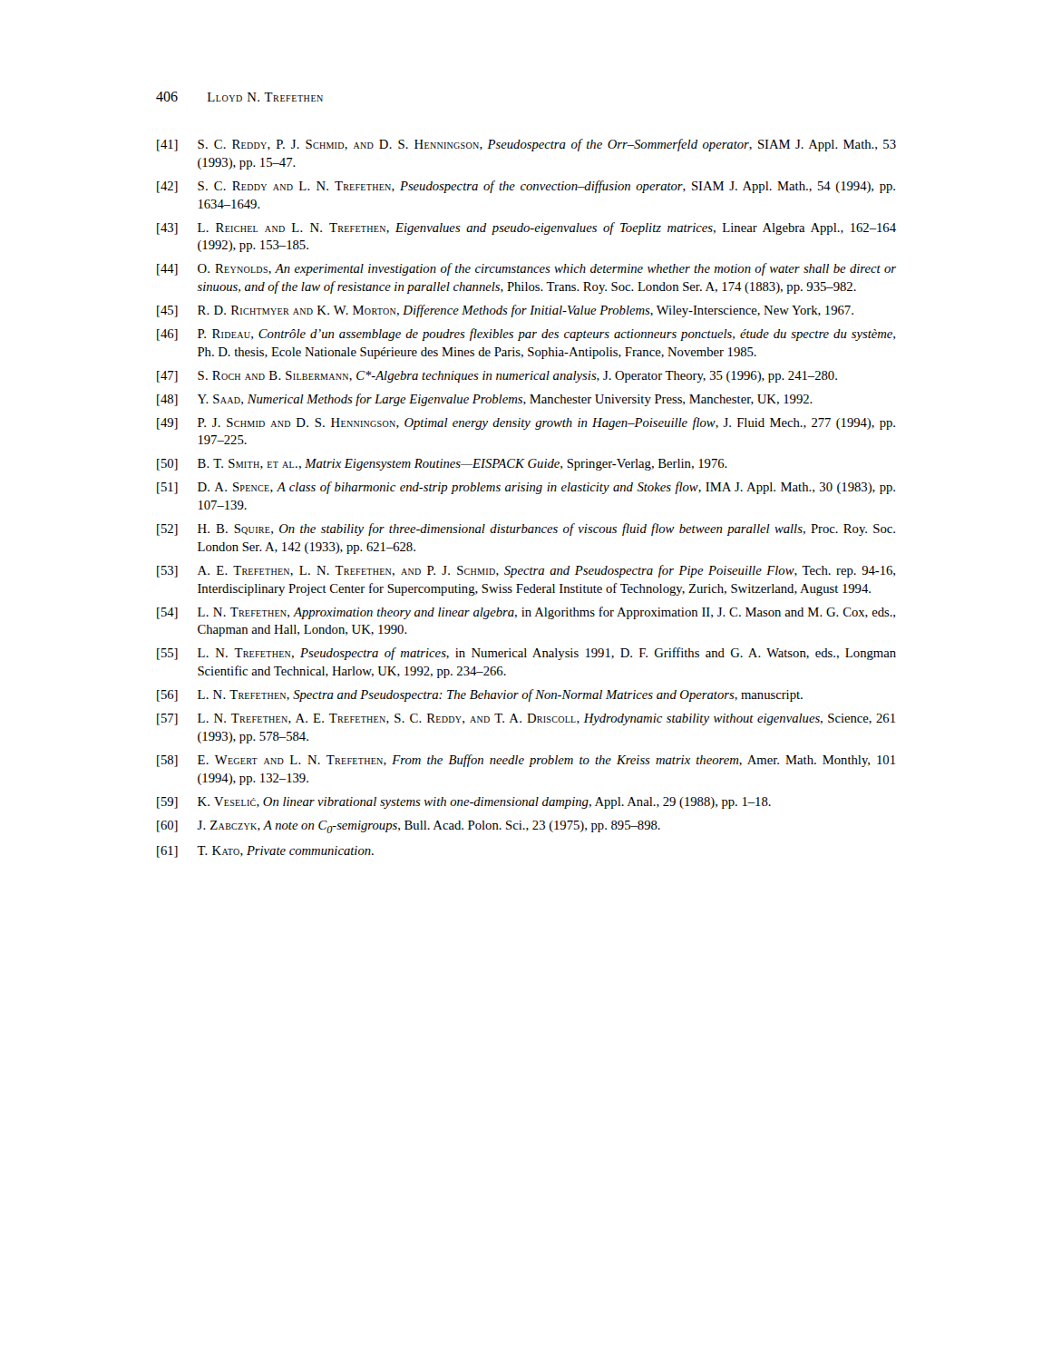406 Lloyd N. Trefethen
[41] S. C. Reddy, P. J. Schmid, and D. S. Henningson, Pseudospectra of the Orr–Sommerfeld operator, SIAM J. Appl. Math., 53 (1993), pp. 15–47.
[42] S. C. Reddy and L. N. Trefethen, Pseudospectra of the convection–diffusion operator, SIAM J. Appl. Math., 54 (1994), pp. 1634–1649.
[43] L. Reichel and L. N. Trefethen, Eigenvalues and pseudo-eigenvalues of Toeplitz matrices, Linear Algebra Appl., 162–164 (1992), pp. 153–185.
[44] O. Reynolds, An experimental investigation of the circumstances which determine whether the motion of water shall be direct or sinuous, and of the law of resistance in parallel channels, Philos. Trans. Roy. Soc. London Ser. A, 174 (1883), pp. 935–982.
[45] R. D. Richtmyer and K. W. Morton, Difference Methods for Initial-Value Problems, Wiley-Interscience, New York, 1967.
[46] P. Rideau, Contrôle d’un assemblage de poudres flexibles par des capteurs actionneurs ponctuels, étude du spectre du système, Ph. D. thesis, Ecole Nationale Supérieure des Mines de Paris, Sophia-Antipolis, France, November 1985.
[47] S. Roch and B. Silbermann, C*-Algebra techniques in numerical analysis, J. Operator Theory, 35 (1996), pp. 241–280.
[48] Y. Saad, Numerical Methods for Large Eigenvalue Problems, Manchester University Press, Manchester, UK, 1992.
[49] P. J. Schmid and D. S. Henningson, Optimal energy density growth in Hagen–Poiseuille flow, J. Fluid Mech., 277 (1994), pp. 197–225.
[50] B. T. Smith, et al., Matrix Eigensystem Routines—EISPACK Guide, Springer-Verlag, Berlin, 1976.
[51] D. A. Spence, A class of biharmonic end-strip problems arising in elasticity and Stokes flow, IMA J. Appl. Math., 30 (1983), pp. 107–139.
[52] H. B. Squire, On the stability for three-dimensional disturbances of viscous fluid flow between parallel walls, Proc. Roy. Soc. London Ser. A, 142 (1933), pp. 621–628.
[53] A. E. Trefethen, L. N. Trefethen, and P. J. Schmid, Spectra and Pseudospectra for Pipe Poiseuille Flow, Tech. rep. 94-16, Interdisciplinary Project Center for Supercomputing, Swiss Federal Institute of Technology, Zurich, Switzerland, August 1994.
[54] L. N. Trefethen, Approximation theory and linear algebra, in Algorithms for Approximation II, J. C. Mason and M. G. Cox, eds., Chapman and Hall, London, UK, 1990.
[55] L. N. Trefethen, Pseudospectra of matrices, in Numerical Analysis 1991, D. F. Griffiths and G. A. Watson, eds., Longman Scientific and Technical, Harlow, UK, 1992, pp. 234–266.
[56] L. N. Trefethen, Spectra and Pseudospectra: The Behavior of Non-Normal Matrices and Operators, manuscript.
[57] L. N. Trefethen, A. E. Trefethen, S. C. Reddy, and T. A. Driscoll, Hydrodynamic stability without eigenvalues, Science, 261 (1993), pp. 578–584.
[58] E. Wegert and L. N. Trefethen, From the Buffon needle problem to the Kreiss matrix theorem, Amer. Math. Monthly, 101 (1994), pp. 132–139.
[59] K. Veselić, On linear vibrational systems with one-dimensional damping, Appl. Anal., 29 (1988), pp. 1–18.
[60] J. Zabczyk, A note on C0-semigroups, Bull. Acad. Polon. Sci., 23 (1975), pp. 895–898.
[61] T. Kato, Private communication.